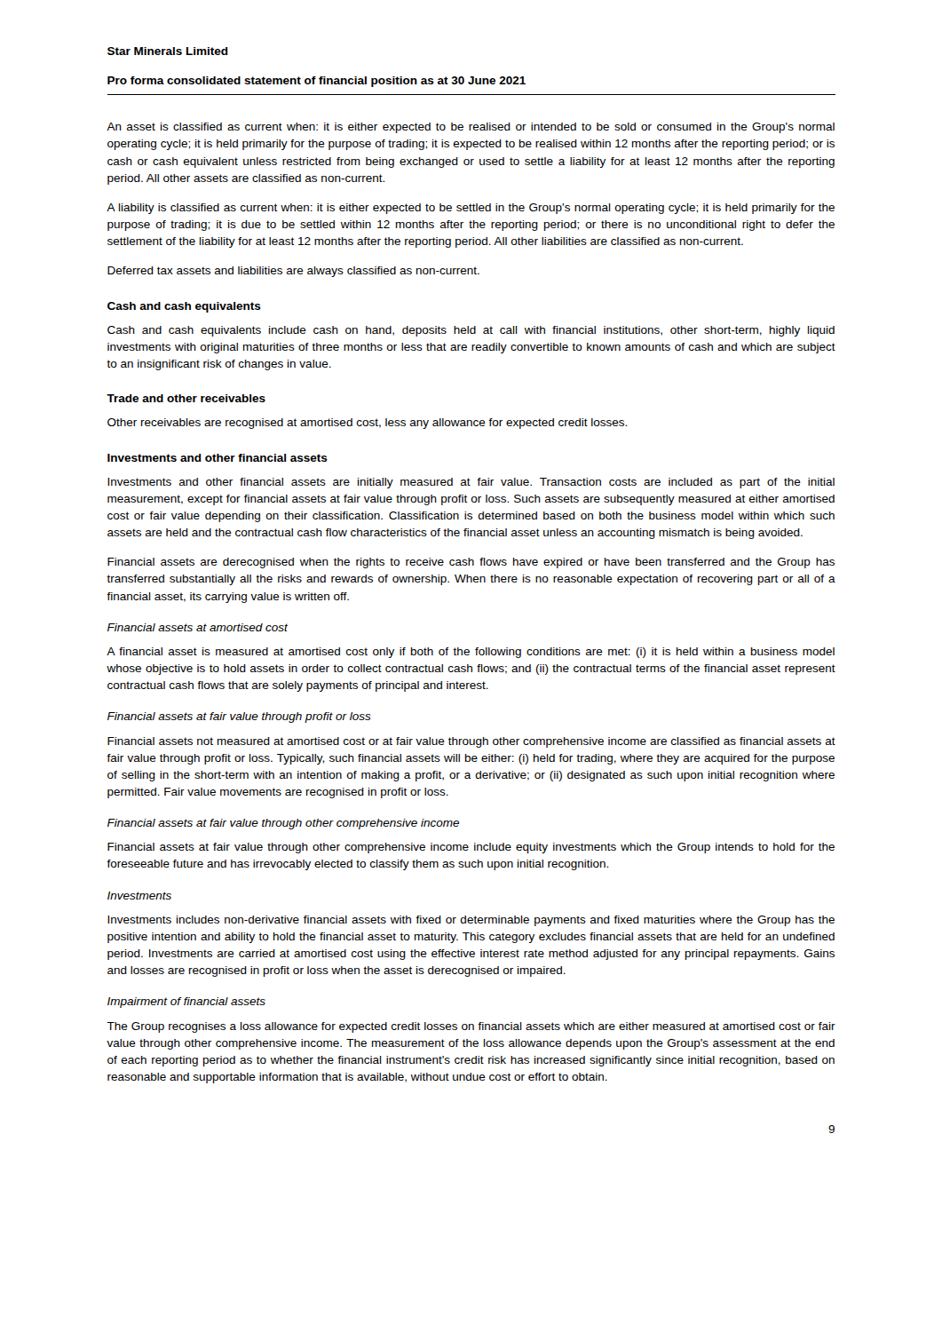Star Minerals Limited
Pro forma consolidated statement of financial position as at 30 June 2021
An asset is classified as current when: it is either expected to be realised or intended to be sold or consumed in the Group's normal operating cycle; it is held primarily for the purpose of trading; it is expected to be realised within 12 months after the reporting period; or is cash or cash equivalent unless restricted from being exchanged or used to settle a liability for at least 12 months after the reporting period. All other assets are classified as non-current.
A liability is classified as current when: it is either expected to be settled in the Group's normal operating cycle; it is held primarily for the purpose of trading; it is due to be settled within 12 months after the reporting period; or there is no unconditional right to defer the settlement of the liability for at least 12 months after the reporting period. All other liabilities are classified as non-current.
Deferred tax assets and liabilities are always classified as non-current.
Cash and cash equivalents
Cash and cash equivalents include cash on hand, deposits held at call with financial institutions, other short-term, highly liquid investments with original maturities of three months or less that are readily convertible to known amounts of cash and which are subject to an insignificant risk of changes in value.
Trade and other receivables
Other receivables are recognised at amortised cost, less any allowance for expected credit losses.
Investments and other financial assets
Investments and other financial assets are initially measured at fair value. Transaction costs are included as part of the initial measurement, except for financial assets at fair value through profit or loss. Such assets are subsequently measured at either amortised cost or fair value depending on their classification. Classification is determined based on both the business model within which such assets are held and the contractual cash flow characteristics of the financial asset unless an accounting mismatch is being avoided.
Financial assets are derecognised when the rights to receive cash flows have expired or have been transferred and the Group has transferred substantially all the risks and rewards of ownership. When there is no reasonable expectation of recovering part or all of a financial asset, its carrying value is written off.
Financial assets at amortised cost
A financial asset is measured at amortised cost only if both of the following conditions are met: (i) it is held within a business model whose objective is to hold assets in order to collect contractual cash flows; and (ii) the contractual terms of the financial asset represent contractual cash flows that are solely payments of principal and interest.
Financial assets at fair value through profit or loss
Financial assets not measured at amortised cost or at fair value through other comprehensive income are classified as financial assets at fair value through profit or loss. Typically, such financial assets will be either: (i) held for trading, where they are acquired for the purpose of selling in the short-term with an intention of making a profit, or a derivative; or (ii) designated as such upon initial recognition where permitted. Fair value movements are recognised in profit or loss.
Financial assets at fair value through other comprehensive income
Financial assets at fair value through other comprehensive income include equity investments which the Group intends to hold for the foreseeable future and has irrevocably elected to classify them as such upon initial recognition.
Investments
Investments includes non-derivative financial assets with fixed or determinable payments and fixed maturities where the Group has the positive intention and ability to hold the financial asset to maturity. This category excludes financial assets that are held for an undefined period. Investments are carried at amortised cost using the effective interest rate method adjusted for any principal repayments. Gains and losses are recognised in profit or loss when the asset is derecognised or impaired.
Impairment of financial assets
The Group recognises a loss allowance for expected credit losses on financial assets which are either measured at amortised cost or fair value through other comprehensive income. The measurement of the loss allowance depends upon the Group's assessment at the end of each reporting period as to whether the financial instrument's credit risk has increased significantly since initial recognition, based on reasonable and supportable information that is available, without undue cost or effort to obtain.
9